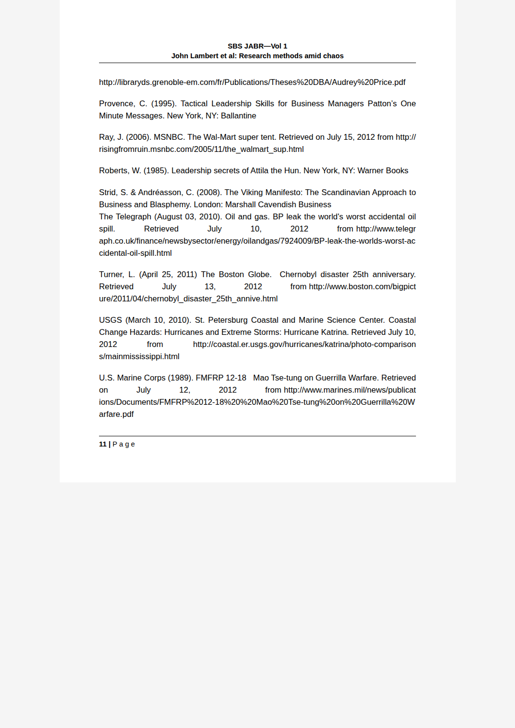SBS JABR—Vol 1 John Lambert et al: Research methods amid chaos
http://libraryds.grenoble-em.com/fr/Publications/Theses%20DBA/Audrey%20Price.pdf
Provence, C. (1995). Tactical Leadership Skills for Business Managers Patton’s One Minute Messages. New York, NY: Ballantine
Ray, J. (2006). MSNBC. The Wal-Mart super tent. Retrieved on July 15, 2012 from http://risingfromruin.msnbc.com/2005/11/the_walmart_sup.html
Roberts, W. (1985). Leadership secrets of Attila the Hun. New York, NY: Warner Books
Strid, S. & Andréasson, C. (2008). The Viking Manifesto: The Scandinavian Approach to Business and Blasphemy. London: Marshall Cavendish Business
The Telegraph (August 03, 2010). Oil and gas. BP leak the world's worst accidental oil spill. Retrieved July 10, 2012 from http://www.telegraph.co.uk/finance/newsbysector/energy/oilandgas/7924009/BP-leak-the-worlds-worst-accidental-oil-spill.html
Turner, L. (April 25, 2011) The Boston Globe. Chernobyl disaster 25th anniversary. Retrieved July 13, 2012 from http://www.boston.com/bigpicture/2011/04/chernobyl_disaster_25th_annive.html
USGS (March 10, 2010). St. Petersburg Coastal and Marine Science Center. Coastal Change Hazards: Hurricanes and Extreme Storms: Hurricane Katrina. Retrieved July 10, 2012 from http://coastal.er.usgs.gov/hurricanes/katrina/photo-comparisons/mainmississippi.html
U.S. Marine Corps (1989). FMFRP 12-18 Mao Tse-tung on Guerrilla Warfare. Retrieved on July 12, 2012 from http://www.marines.mil/news/publications/Documents/FMFRP%2012-18%20%20Mao%20Tse-tung%20on%20Guerrilla%20Warfare.pdf
11 | P a g e